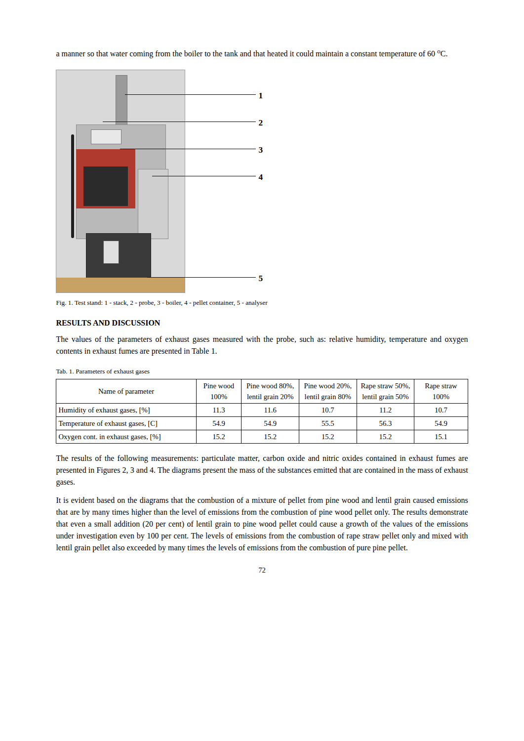a manner so that water coming from the boiler to the tank and that heated it could maintain a constant temperature of 60 oC.
1
2
3
4
5
Fig. 1. Test stand: 1 - stack, 2 - probe, 3 - boiler, 4 - pellet container, 5 - analyser
RESULTS AND DISCUSSION
The values of the parameters of exhaust gases measured with the probe, such as: relative humidity, temperature and oxygen contents in exhaust fumes are presented in Table 1.
Tab. 1. Parameters of exhaust gases
| Name of parameter | Pine wood 100% | Pine wood 80%, lentil grain 20% | Pine wood 20%, lentil grain 80% | Rape straw 50%, lentil grain 50% | Rape straw 100% |
| --- | --- | --- | --- | --- | --- |
| Humidity of exhaust gases, [%] | 11.3 | 11.6 | 10.7 | 11.2 | 10.7 |
| Temperature of exhaust gases, [C] | 54.9 | 54.9 | 55.5 | 56.3 | 54.9 |
| Oxygen cont. in exhaust gases, [%] | 15.2 | 15.2 | 15.2 | 15.2 | 15.1 |
The results of the following measurements: particulate matter, carbon oxide and nitric oxides contained in exhaust fumes are presented in Figures 2, 3 and 4. The diagrams present the mass of the substances emitted that are contained in the mass of exhaust gases.
It is evident based on the diagrams that the combustion of a mixture of pellet from pine wood and lentil grain caused emissions that are by many times higher than the level of emissions from the combustion of pine wood pellet only. The results demonstrate that even a small addition (20 per cent) of lentil grain to pine wood pellet could cause a growth of the values of the emissions under investigation even by 100 per cent. The levels of emissions from the combustion of rape straw pellet only and mixed with lentil grain pellet also exceeded by many times the levels of emissions from the combustion of pure pine pellet.
72